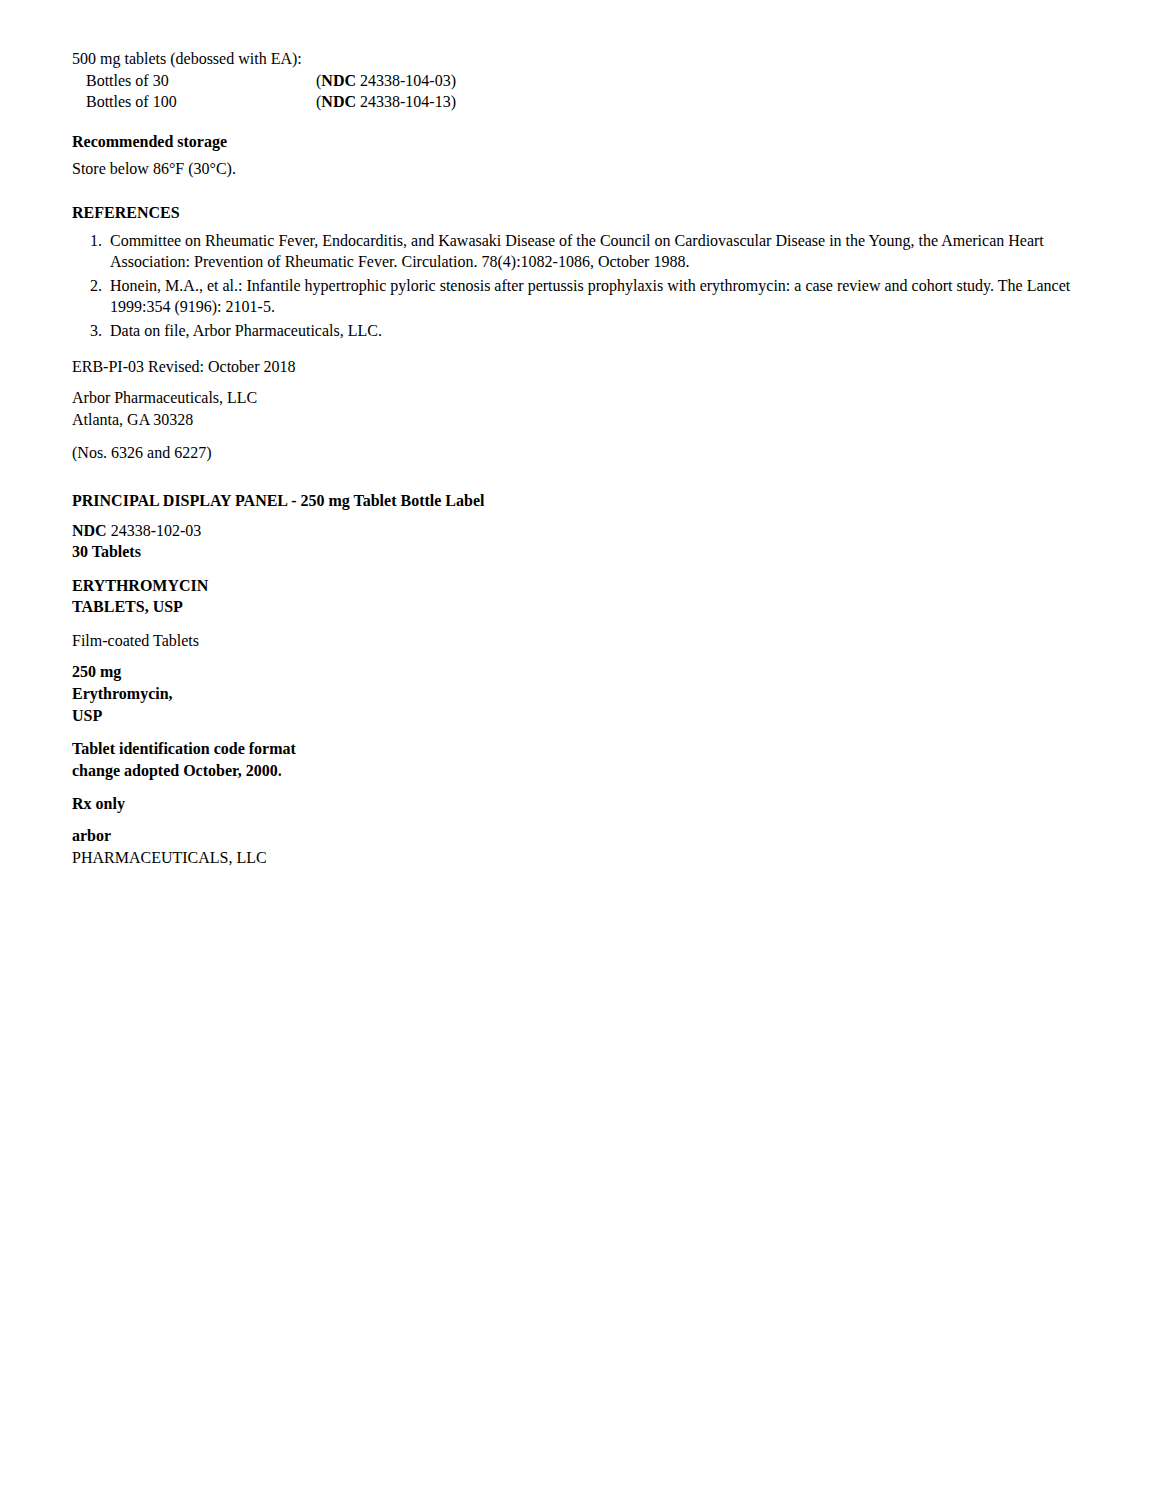500 mg tablets (debossed with EA):
Bottles of 30(NDC 24338-104-03)
Bottles of 100(NDC 24338-104-13)
Recommended storage
Store below 86°F (30°C).
REFERENCES
Committee on Rheumatic Fever, Endocarditis, and Kawasaki Disease of the Council on Cardiovascular Disease in the Young, the American Heart Association: Prevention of Rheumatic Fever. Circulation. 78(4):1082-1086, October 1988.
Honein, M.A., et al.: Infantile hypertrophic pyloric stenosis after pertussis prophylaxis with erythromycin: a case review and cohort study. The Lancet 1999:354 (9196): 2101-5.
Data on file, Arbor Pharmaceuticals, LLC.
ERB-PI-03 Revised: October 2018
Arbor Pharmaceuticals, LLC
Atlanta, GA 30328
(Nos. 6326 and 6227)
PRINCIPAL DISPLAY PANEL - 250 mg Tablet Bottle Label
NDC 24338-102-03
30 Tablets
ERYTHROMYCIN
TABLETS, USP
Film-coated Tablets
250 mg
Erythromycin,
USP
Tablet identification code format
change adopted October, 2000.
Rx only
arbor
PHARMACEUTICALS, LLC